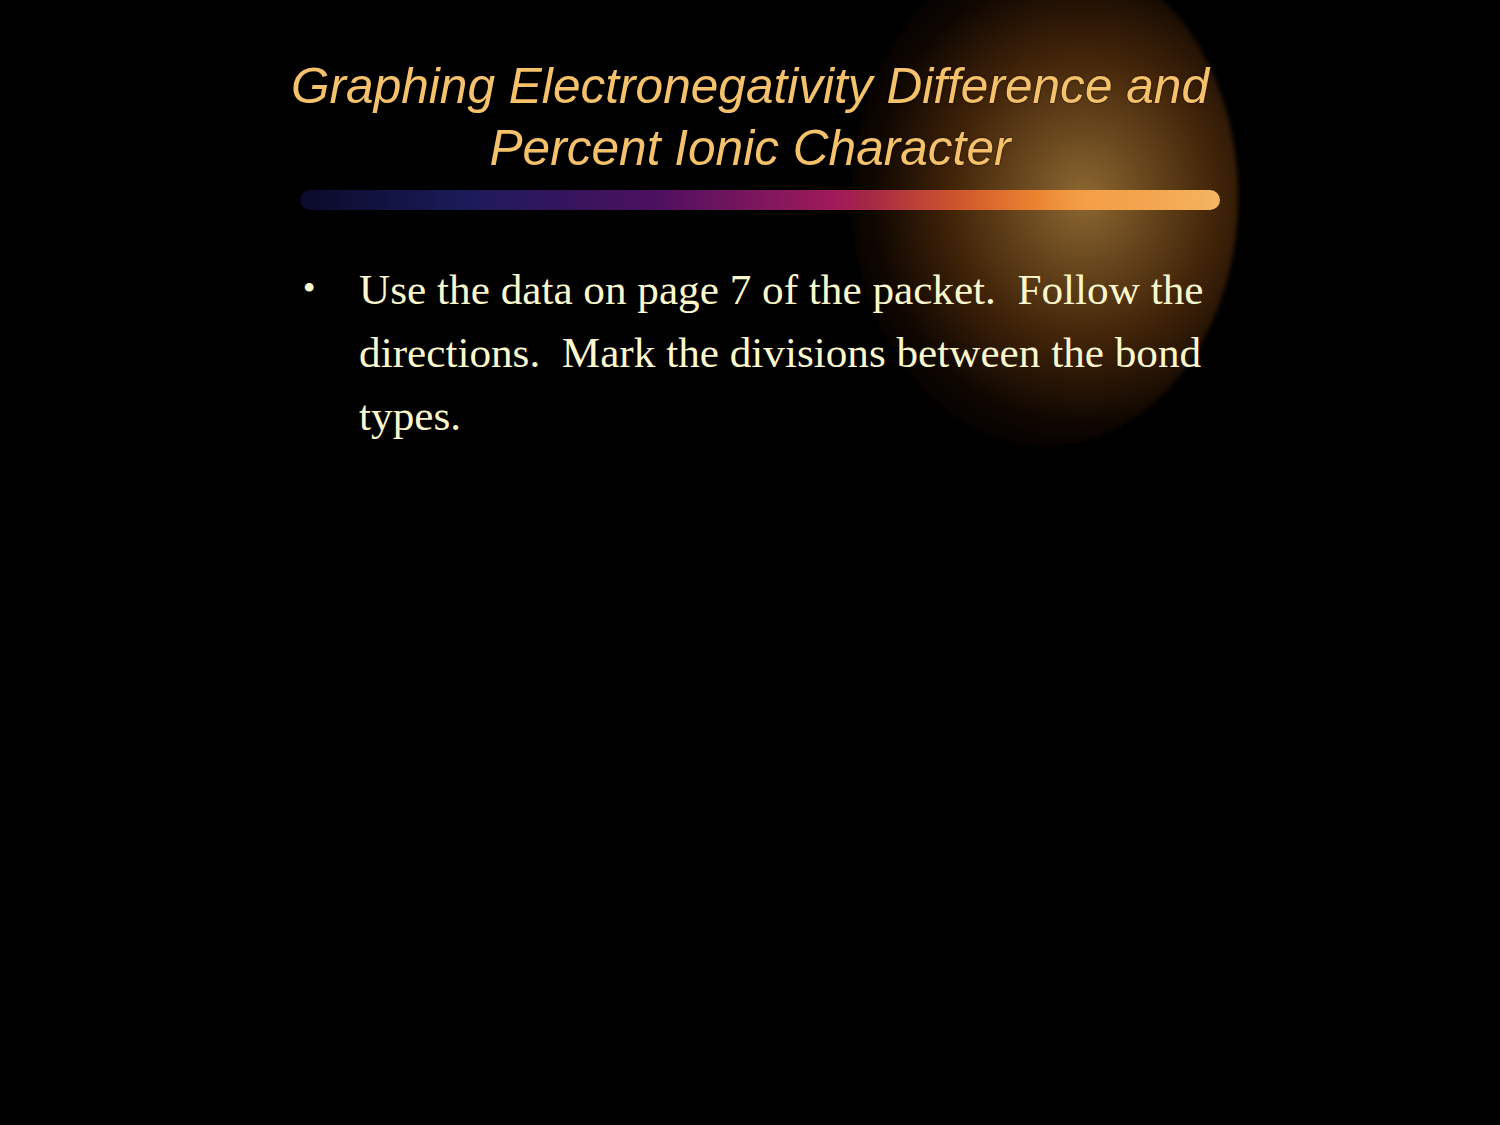Graphing Electronegativity Difference and Percent Ionic Character
Use the data on page 7 of the packet. Follow the directions. Mark the divisions between the bond types.